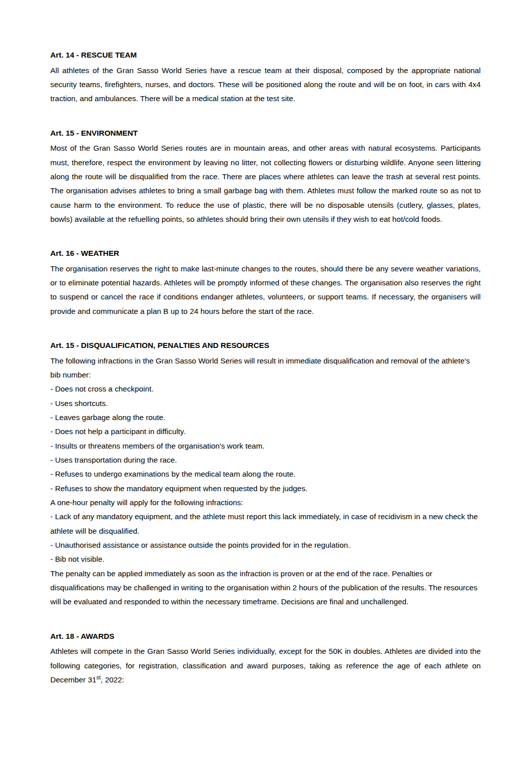Art. 14 - RESCUE TEAM
All athletes of the Gran Sasso World Series have a rescue team at their disposal, composed by the appropriate national security teams, firefighters, nurses, and doctors. These will be positioned along the route and will be on foot, in cars with 4x4 traction, and ambulances. There will be a medical station at the test site.
Art. 15 - ENVIRONMENT
Most of the Gran Sasso World Series routes are in mountain areas, and other areas with natural ecosystems. Participants must, therefore, respect the environment by leaving no litter, not collecting flowers or disturbing wildlife. Anyone seen littering along the route will be disqualified from the race. There are places where athletes can leave the trash at several rest points. The organisation advises athletes to bring a small garbage bag with them. Athletes must follow the marked route so as not to cause harm to the environment. To reduce the use of plastic, there will be no disposable utensils (cutlery, glasses, plates, bowls) available at the refuelling points, so athletes should bring their own utensils if they wish to eat hot/cold foods.
Art. 16 - WEATHER
The organisation reserves the right to make last-minute changes to the routes, should there be any severe weather variations, or to eliminate potential hazards. Athletes will be promptly informed of these changes. The organisation also reserves the right to suspend or cancel the race if conditions endanger athletes, volunteers, or support teams. If necessary, the organisers will provide and communicate a plan B up to 24 hours before the start of the race.
Art. 15 - DISQUALIFICATION, PENALTIES AND RESOURCES
The following infractions in the Gran Sasso World Series will result in immediate disqualification and removal of the athlete's bib number:
Does not cross a checkpoint.
Uses shortcuts.
Leaves garbage along the route.
Does not help a participant in difficulty.
Insults or threatens members of the organisation's work team.
Uses transportation during the race.
Refuses to undergo examinations by the medical team along the route.
Refuses to show the mandatory equipment when requested by the judges.
A one-hour penalty will apply for the following infractions:
Lack of any mandatory equipment, and the athlete must report this lack immediately, in case of recidivism in a new check the athlete will be disqualified.
Unauthorised assistance or assistance outside the points provided for in the regulation.
Bib not visible.
The penalty can be applied immediately as soon as the infraction is proven or at the end of the race. Penalties or disqualifications may be challenged in writing to the organisation within 2 hours of the publication of the results. The resources will be evaluated and responded to within the necessary timeframe. Decisions are final and unchallenged.
Art. 18 - AWARDS
Athletes will compete in the Gran Sasso World Series individually, except for the 50K in doubles. Athletes are divided into the following categories, for registration, classification and award purposes, taking as reference the age of each athlete on December 31st, 2022: